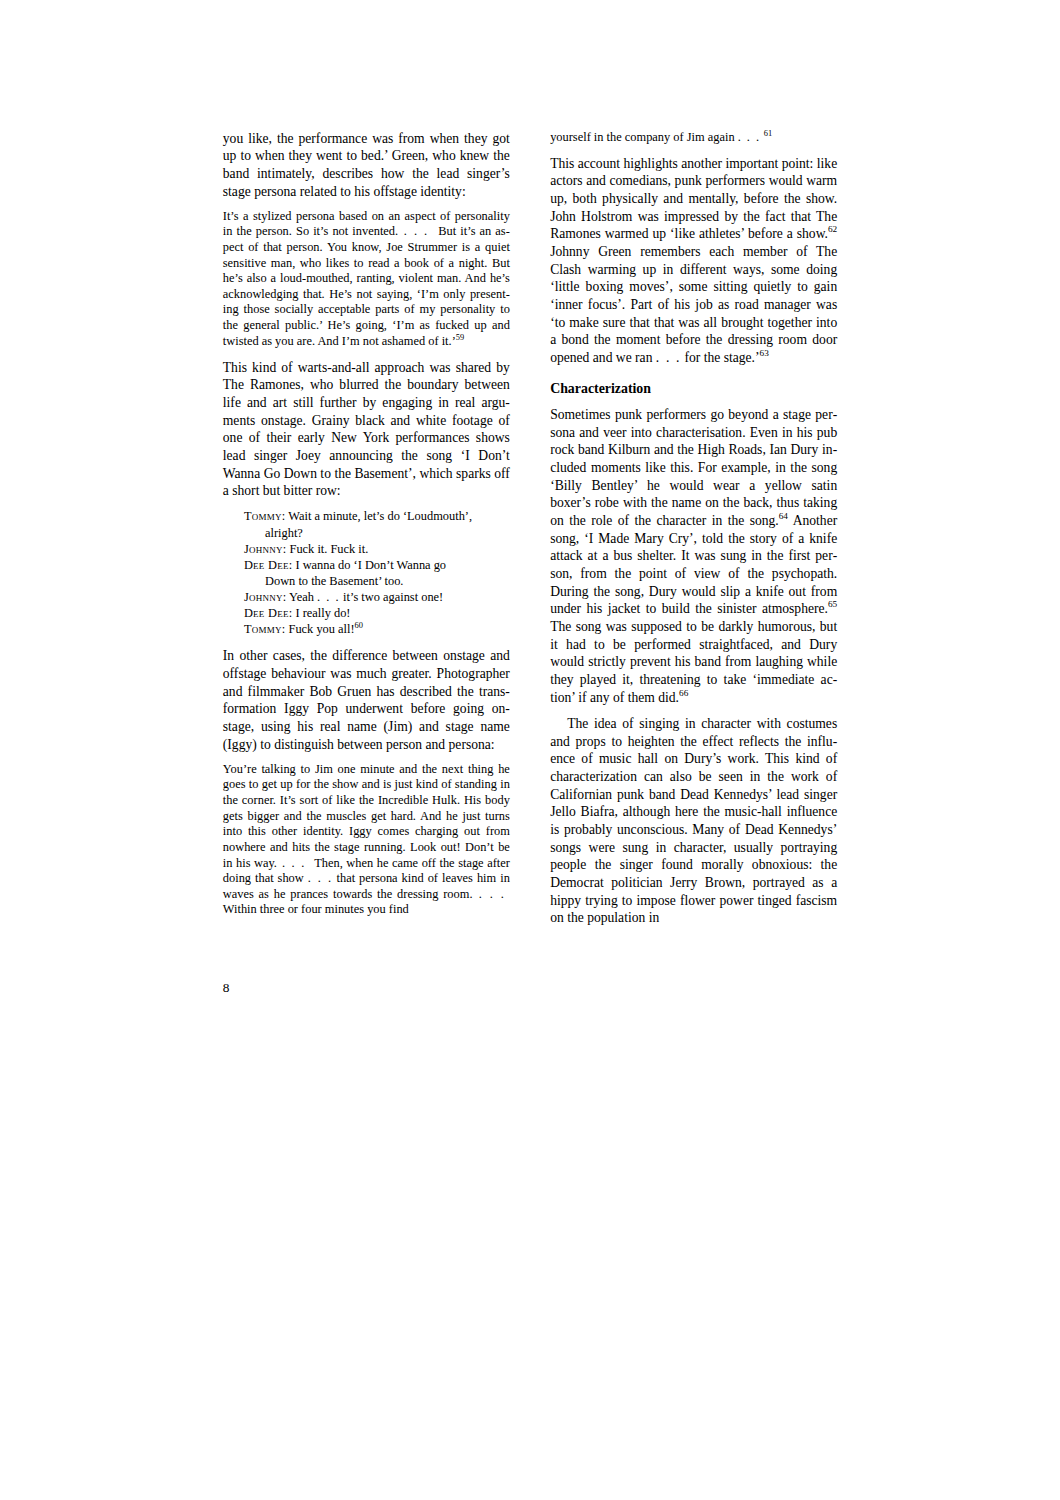you like, the performance was from when they got up to when they went to bed.’ Green, who knew the band intimately, describes how the lead singer’s stage persona related to his offstage identity:
It’s a stylized persona based on an aspect of personality in the person. So it’s not invented. . . . But it’s an aspect of that person. You know, Joe Strummer is a quiet sensitive man, who likes to read a book of a night. But he’s also a loud-mouthed, ranting, violent man. And he’s acknowledging that. He’s not saying, ‘I’m only presenting those socially acceptable parts of my personality to the general public.’ He’s going, ‘I’m as fucked up and twisted as you are. And I’m not ashamed of it.’59
This kind of warts-and-all approach was shared by The Ramones, who blurred the boundary between life and art still further by engaging in real arguments onstage. Grainy black and white footage of one of their early New York performances shows lead singer Joey announcing the song ‘I Don’t Wanna Go Down to the Basement’, which sparks off a short but bitter row:
Tommy: Wait a minute, let’s do ‘Loudmouth’,alright? Johnny: Fuck it. Fuck it.
Dee Dee: I wanna do ‘I Don’t Wanna goDown to the Basement’ too. Johnny: Yeah . . . it’s two against one!
Dee Dee: I really do!
Tommy: Fuck you all!60
In other cases, the difference between onstage and offstage behaviour was much greater. Photographer and filmmaker Bob Gruen has described the transformation Iggy Pop underwent before going onstage, using his real name (Jim) and stage name (Iggy) to distinguish between person and persona:
You’re talking to Jim one minute and the next thing he goes to get up for the show and is just kind of standing in the corner. It’s sort of like the Incredible Hulk. His body gets bigger and the muscles get hard. And he just turns into this other identity. Iggy comes charging out from nowhere and hits the stage running. Look out! Don’t be in his way. . . . Then, when he came off the stage after doing that show . . . that persona kind of leaves him in waves as he prances towards the dressing room. . . . Within three or four minutes you find
yourself in the company of Jim again . . . 61
This account highlights another important point: like actors and comedians, punk performers would warm up, both physically and mentally, before the show. John Holstrom was impressed by the fact that The Ramones warmed up ‘like athletes’ before a show.62 Johnny Green remembers each member of The Clash warming up in different ways, some doing ‘little boxing moves’, some sitting quietly to gain ‘inner focus’. Part of his job as road manager was ‘to make sure that that was all brought together into a bond the moment before the dressing room door opened and we ran . . . for the stage.’63
Characterization
Sometimes punk performers go beyond a stage persona and veer into characterisation. Even in his pub rock band Kilburn and the High Roads, Ian Dury included moments like this. For example, in the song ‘Billy Bentley’ he would wear a yellow satin boxer’s robe with the name on the back, thus taking on the role of the character in the song.64 Another song, ‘I Made Mary Cry’, told the story of a knife attack at a bus shelter. It was sung in the first person, from the point of view of the psychopath. During the song, Dury would slip a knife out from under his jacket to build the sinister atmosphere.65 The song was supposed to be darkly humorous, but it had to be performed straightfaced, and Dury would strictly prevent his band from laughing while they played it, threatening to take ‘immediate action’ if any of them did.66
The idea of singing in character with costumes and props to heighten the effect reflects the influence of music hall on Dury’s work. This kind of characterization can also be seen in the work of Californian punk band Dead Kennedys’ lead singer Jello Biafra, although here the music-hall influence is probably unconscious. Many of Dead Kennedys’ songs were sung in character, usually portraying people the singer found morally obnoxious: the Democrat politician Jerry Brown, portrayed as a hippy trying to impose flower power tinged fascism on the population in
8